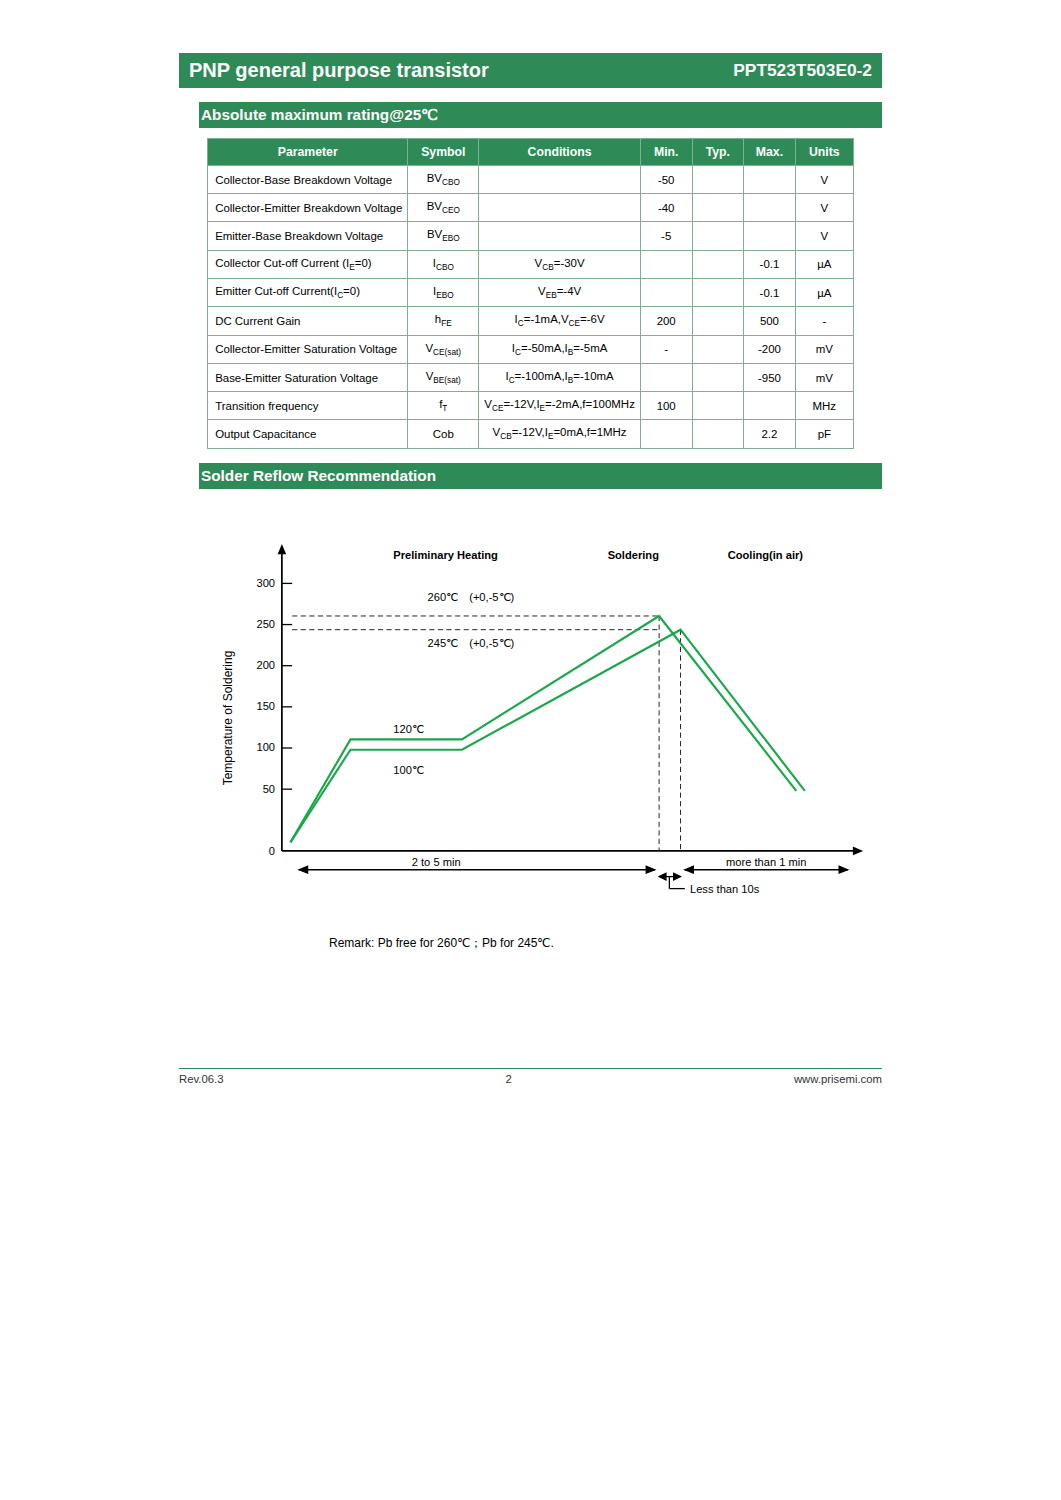PNP general purpose transistor
PPT523T503E0-2
Absolute maximum rating@25℃
| Parameter | Symbol | Conditions | Min. | Typ. | Max. | Units |
| --- | --- | --- | --- | --- | --- | --- |
| Collector-Base Breakdown Voltage | BV CBO | | -50 | | | V |
| Collector-Emitter Breakdown Voltage | BV CEO | | -40 | | | V |
| Emitter-Base Breakdown Voltage | BV EBO | | -5 | | | V |
| Collector Cut-off Current (I E =0) | I CBO | V CB =-30V | | | -0.1 | µA |
| Emitter Cut-off Current(I C =0) | I EBO | V EB =-4V | | | -0.1 | µA |
| DC Current Gain | h FE | I C =-1mA,V CE =-6V | 200 | | 500 | - |
| Collector-Emitter Saturation Voltage | V CE(sat) | I C =-50mA,I B =-5mA | - | | -200 | mV |
| Base-Emitter Saturation Voltage | V BE(sat) | I C =-100mA,I B =-10mA | | | -950 | mV |
| Transition frequency | f T | V CE =-12V,I E =-2mA,f=100MHz | 100 | | | MHz |
| Output Capacitance | Cob | V CB =-12V,I E =0mA,f=1MHz | | | 2.2 | pF |
Solder Reflow Recommendation
300 250 200 150 100 50 0 Temperature of Soldering Preliminary Heating Soldering Cooling(in air) 260℃　(+0,-5℃) 245℃　(+0,-5℃) 120℃ 100℃ 2 to 5 min more than 1 min Less than 10s
Remark: Pb free for 260℃；Pb for 245℃.
Rev.06.3
2
www.prisemi.com